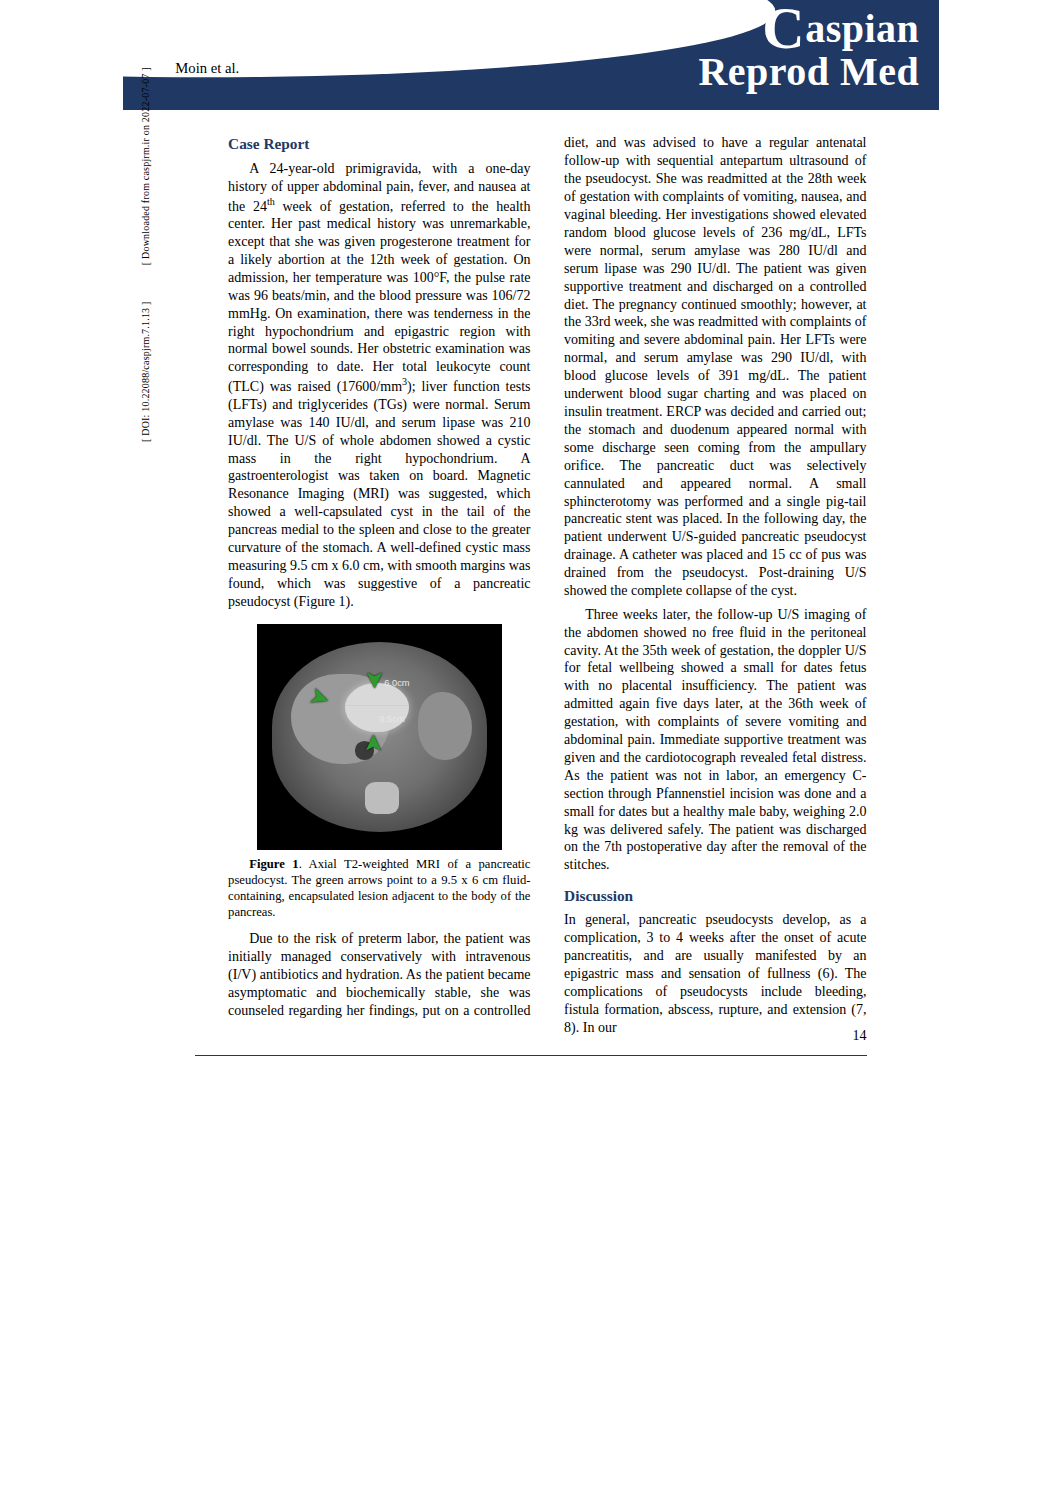Moin et al.
Caspian Reprod Med
[ DOI: 10.22088/caspjrm.7.1.13 ] [ Downloaded from caspjrm.ir on 2022-07-07 ]
Case Report
A 24-year-old primigravida, with a one-day history of upper abdominal pain, fever, and nausea at the 24th week of gestation, referred to the health center. Her past medical history was unremarkable, except that she was given progesterone treatment for a likely abortion at the 12th week of gestation. On admission, her temperature was 100°F, the pulse rate was 96 beats/min, and the blood pressure was 106/72 mmHg. On examination, there was tenderness in the right hypochondrium and epigastric region with normal bowel sounds. Her obstetric examination was corresponding to date. Her total leukocyte count (TLC) was raised (17600/mm3); liver function tests (LFTs) and triglycerides (TGs) were normal. Serum amylase was 140 IU/dl, and serum lipase was 210 IU/dl. The U/S of whole abdomen showed a cystic mass in the right hypochondrium. A gastroenterologist was taken on board. Magnetic Resonance Imaging (MRI) was suggested, which showed a well-capsulated cyst in the tail of the pancreas medial to the spleen and close to the greater curvature of the stomach. A well-defined cystic mass measuring 9.5 cm x 6.0 cm, with smooth margins was found, which was suggestive of a pancreatic pseudocyst (Figure 1).
➤
➤
➤
6.0cm
9.5cm
Figure 1. Axial T2-weighted MRI of a pancreatic pseudocyst. The green arrows point to a 9.5 x 6 cm fluid-containing, encapsulated lesion adjacent to the body of the pancreas.
Due to the risk of preterm labor, the patient was initially managed conservatively with intravenous (I/V) antibiotics and hydration. As the patient became asymptomatic and biochemically stable, she was counseled regarding her findings, put on a controlled diet, and was advised to have a regular antenatal follow-up with sequential antepartum ultrasound of the pseudocyst. She was readmitted at the 28th week of gestation with complaints of vomiting, nausea, and vaginal bleeding. Her investigations showed elevated random blood glucose levels of 236 mg/dL, LFTs were normal, serum amylase was 280 IU/dl and serum lipase was 290 IU/dl. The patient was given supportive treatment and discharged on a controlled diet. The pregnancy continued smoothly; however, at the 33rd week, she was readmitted with complaints of vomiting and severe abdominal pain. Her LFTs were normal, and serum amylase was 290 IU/dl, with blood glucose levels of 391 mg/dL. The patient underwent blood sugar charting and was placed on insulin treatment. ERCP was decided and carried out; the stomach and duodenum appeared normal with some discharge seen coming from the ampullary orifice. The pancreatic duct was selectively cannulated and appeared normal. A small sphincterotomy was performed and a single pig-tail pancreatic stent was placed. In the following day, the patient underwent U/S-guided pancreatic pseudocyst drainage. A catheter was placed and 15 cc of pus was drained from the pseudocyst. Post-draining U/S showed the complete collapse of the cyst.
Three weeks later, the follow-up U/S imaging of the abdomen showed no free fluid in the peritoneal cavity. At the 35th week of gestation, the doppler U/S for fetal wellbeing showed a small for dates fetus with no placental insufficiency. The patient was admitted again five days later, at the 36th week of gestation, with complaints of severe vomiting and abdominal pain. Immediate supportive treatment was given and the cardiotocograph revealed fetal distress. As the patient was not in labor, an emergency C-section through Pfannenstiel incision was done and a small for dates but a healthy male baby, weighing 2.0 kg was delivered safely. The patient was discharged on the 7th postoperative day after the removal of the stitches.
Discussion
In general, pancreatic pseudocysts develop, as a complication, 3 to 4 weeks after the onset of acute pancreatitis, and are usually manifested by an epigastric mass and sensation of fullness (6). The complications of pseudocysts include bleeding, fistula formation, abscess, rupture, and extension (7, 8). In our
14